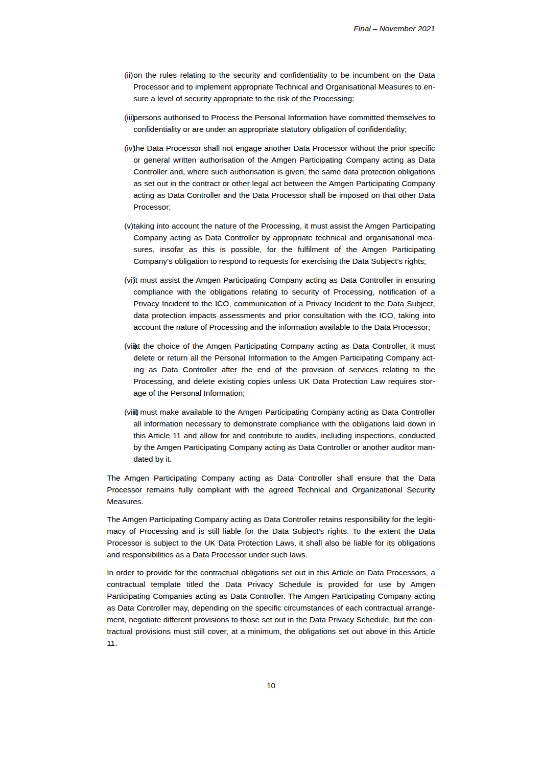Final – November 2021
(ii) on the rules relating to the security and confidentiality to be incumbent on the Data Processor and to implement appropriate Technical and Organisational Measures to ensure a level of security appropriate to the risk of the Processing;
(iii) persons authorised to Process the Personal Information have committed themselves to confidentiality or are under an appropriate statutory obligation of confidentiality;
(iv) the Data Processor shall not engage another Data Processor without the prior specific or general written authorisation of the Amgen Participating Company acting as Data Controller and, where such authorisation is given, the same data protection obligations as set out in the contract or other legal act between the Amgen Participating Company acting as Data Controller and the Data Processor shall be imposed on that other Data Processor;
(v) taking into account the nature of the Processing, it must assist the Amgen Participating Company acting as Data Controller by appropriate technical and organisational measures, insofar as this is possible, for the fulfilment of the Amgen Participating Company’s obligation to respond to requests for exercising the Data Subject’s rights;
(vi) it must assist the Amgen Participating Company acting as Data Controller in ensuring compliance with the obligations relating to security of Processing, notification of a Privacy Incident to the ICO, communication of a Privacy Incident to the Data Subject, data protection impacts assessments and prior consultation with the ICO, taking into account the nature of Processing and the information available to the Data Processor;
(vii) at the choice of the Amgen Participating Company acting as Data Controller, it must delete or return all the Personal Information to the Amgen Participating Company acting as Data Controller after the end of the provision of services relating to the Processing, and delete existing copies unless UK Data Protection Law requires storage of the Personal Information;
(viii) it must make available to the Amgen Participating Company acting as Data Controller all information necessary to demonstrate compliance with the obligations laid down in this Article 11 and allow for and contribute to audits, including inspections, conducted by the Amgen Participating Company acting as Data Controller or another auditor mandated by it.
The Amgen Participating Company acting as Data Controller shall ensure that the Data Processor remains fully compliant with the agreed Technical and Organizational Security Measures.
The Amgen Participating Company acting as Data Controller retains responsibility for the legitimacy of Processing and is still liable for the Data Subject’s rights. To the extent the Data Processor is subject to the UK Data Protection Laws, it shall also be liable for its obligations and responsibilities as a Data Processor under such laws.
In order to provide for the contractual obligations set out in this Article on Data Processors, a contractual template titled the Data Privacy Schedule is provided for use by Amgen Participating Companies acting as Data Controller. The Amgen Participating Company acting as Data Controller may, depending on the specific circumstances of each contractual arrangement, negotiate different provisions to those set out in the Data Privacy Schedule, but the contractual provisions must still cover, at a minimum, the obligations set out above in this Article 11.
10